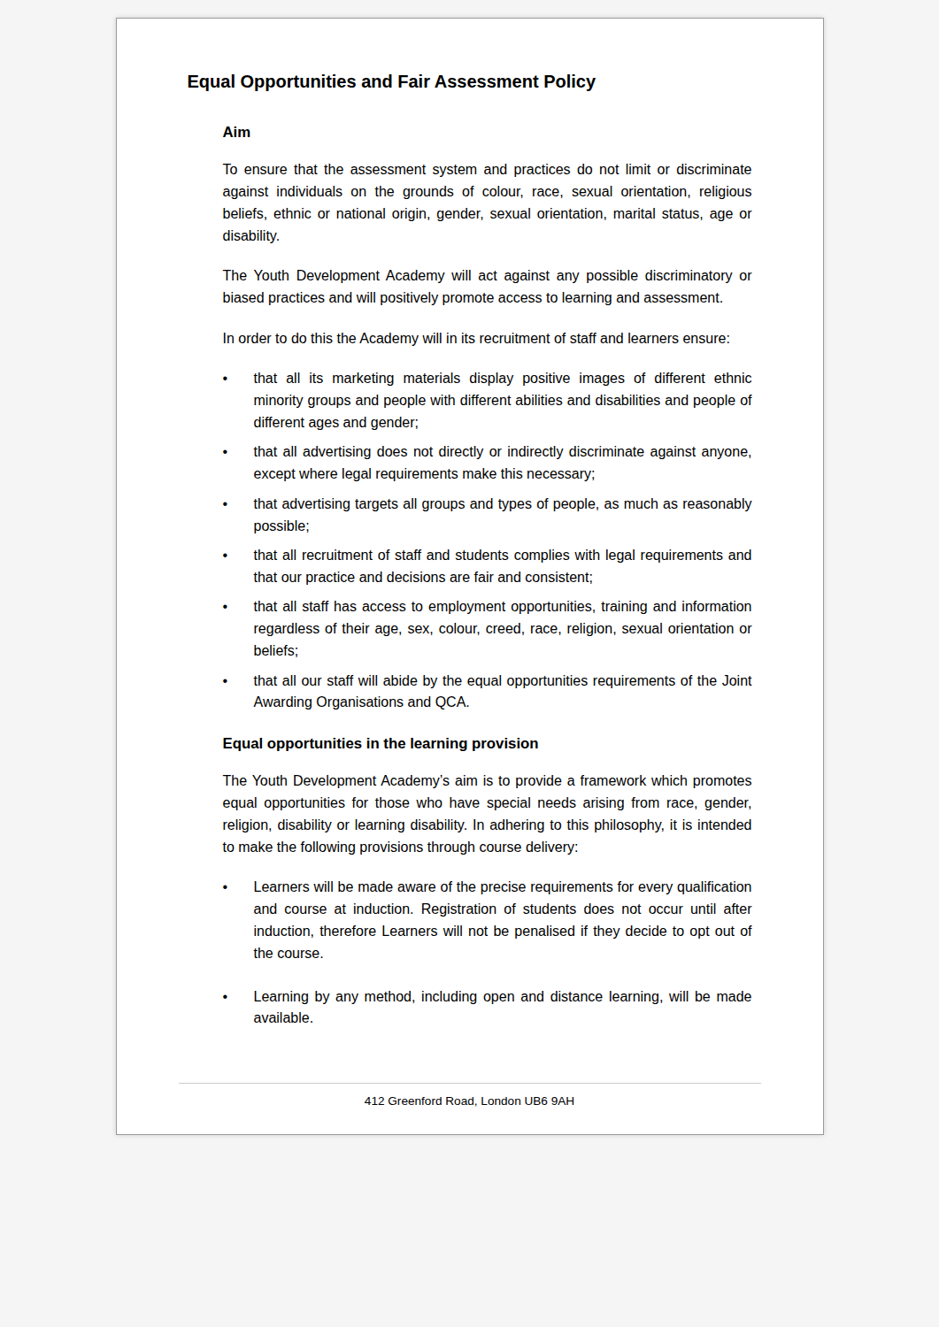Equal Opportunities and Fair Assessment Policy
Aim
To ensure that the assessment system and practices do not limit or discriminate against individuals on the grounds of colour, race, sexual orientation, religious beliefs, ethnic or national origin, gender, sexual orientation, marital status, age or disability.
The Youth Development Academy will act against any possible discriminatory or biased practices and will positively promote access to learning and assessment.
In order to do this the Academy will in its recruitment of staff and learners ensure:
that all its marketing materials display positive images of different ethnic minority groups and people with different abilities and disabilities and people of different ages and gender;
that all advertising does not directly or indirectly discriminate against anyone, except where legal requirements make this necessary;
that advertising targets all groups and types of people, as much as reasonably possible;
that all recruitment of staff and students complies with legal requirements and that our practice and decisions are fair and consistent;
that all staff has access to employment opportunities, training and information regardless of their age, sex, colour, creed, race, religion, sexual orientation or beliefs;
that all our staff will abide by the equal opportunities requirements of the Joint Awarding Organisations and QCA.
Equal opportunities in the learning provision
The Youth Development Academy’s aim is to provide a framework which promotes equal opportunities for those who have special needs arising from race, gender, religion, disability or learning disability. In adhering to this philosophy, it is intended to make the following provisions through course delivery:
Learners will be made aware of the precise requirements for every qualification and course at induction. Registration of students does not occur until after induction, therefore Learners will not be penalised if they decide to opt out of the course.
Learning by any method, including open and distance learning, will be made available.
412 Greenford Road, London UB6 9AH